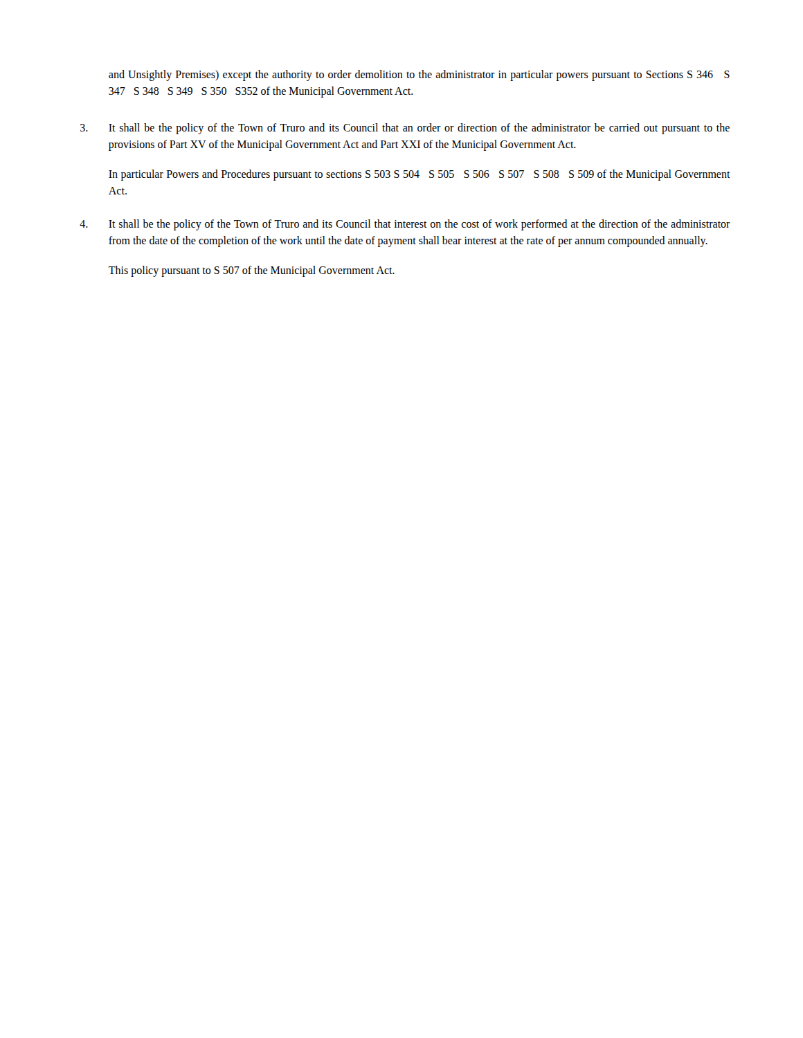and Unsightly Premises) except the authority to order demolition to the administrator in particular powers pursuant to Sections S 346 S 347 S 348 S 349 S 350 S352 of the Municipal Government Act.
3.
It shall be the policy of the Town of Truro and its Council that an order or direction of the administrator be carried out pursuant to the provisions of Part XV of the Municipal Government Act and Part XXI of the Municipal Government Act.
In particular Powers and Procedures pursuant to sections S 503 S 504 S 505 S 506 S 507 S 508 S 509 of the Municipal Government Act.
4.
It shall be the policy of the Town of Truro and its Council that interest on the cost of work performed at the direction of the administrator from the date of the completion of the work until the date of payment shall bear interest at the rate of per annum compounded annually.
This policy pursuant to S 507 of the Municipal Government Act.